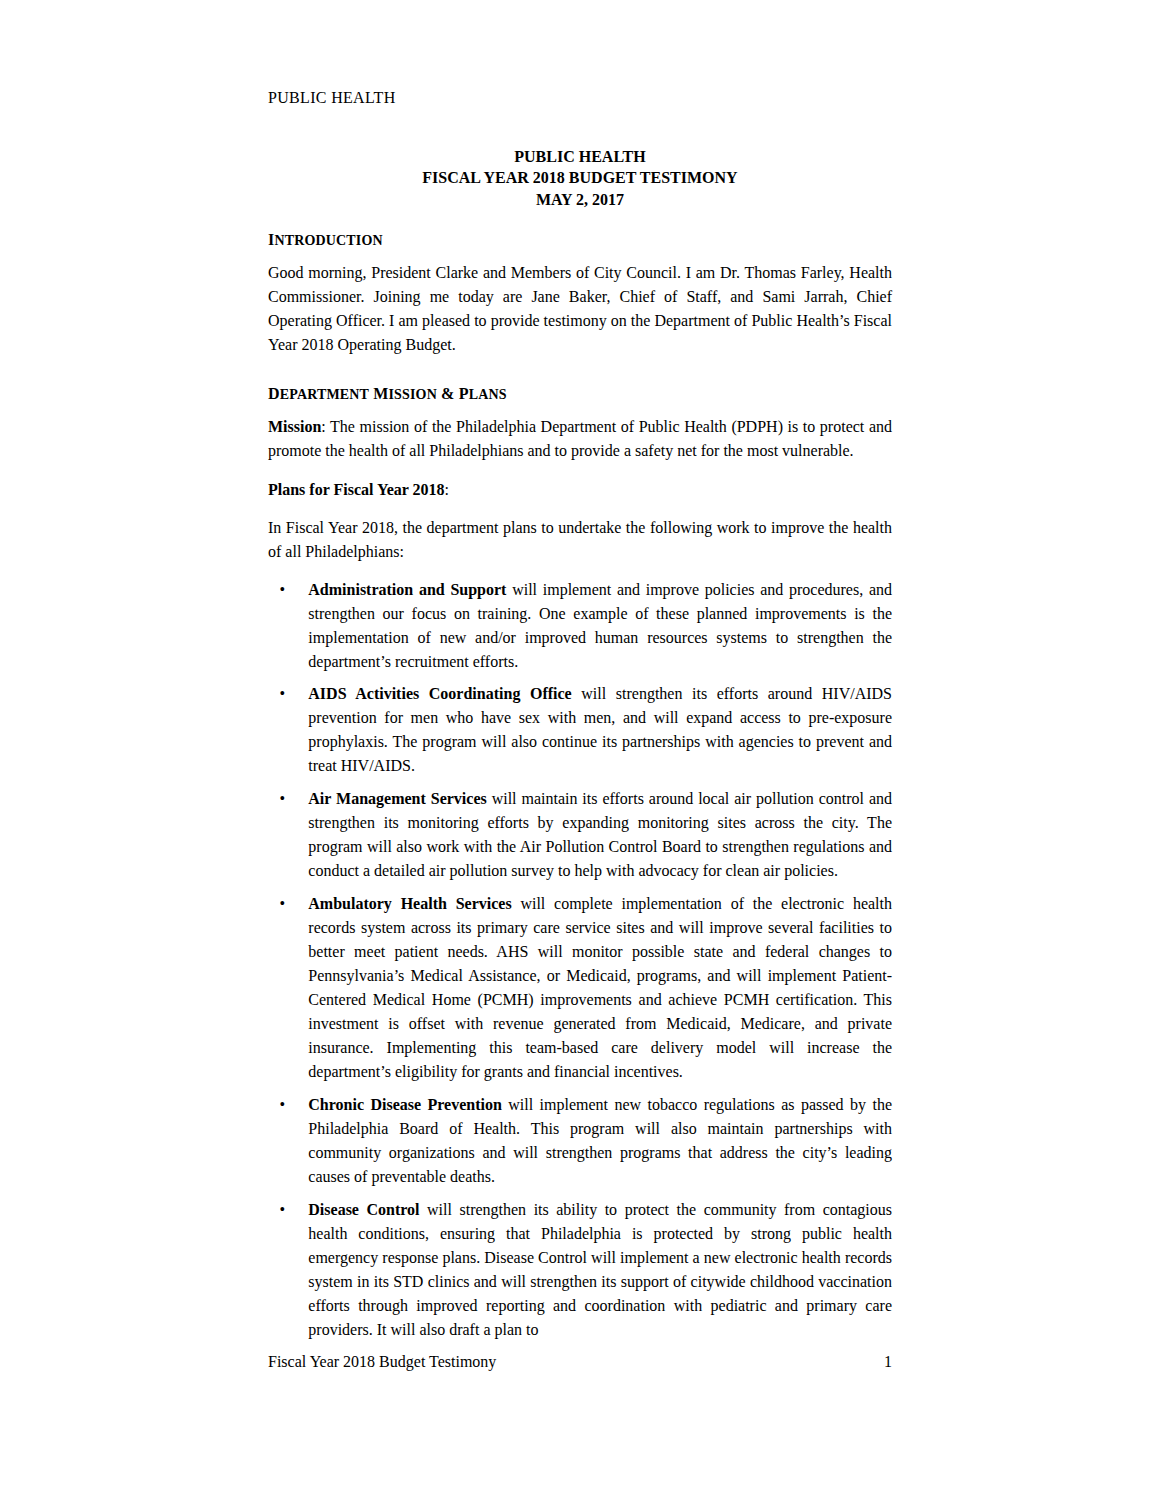PUBLIC HEALTH
PUBLIC HEALTH FISCAL YEAR 2018 BUDGET TESTIMONY MAY 2, 2017
INTRODUCTION
Good morning, President Clarke and Members of City Council. I am Dr. Thomas Farley, Health Commissioner. Joining me today are Jane Baker, Chief of Staff, and Sami Jarrah, Chief Operating Officer. I am pleased to provide testimony on the Department of Public Health’s Fiscal Year 2018 Operating Budget.
DEPARTMENT MISSION & PLANS
Mission: The mission of the Philadelphia Department of Public Health (PDPH) is to protect and promote the health of all Philadelphians and to provide a safety net for the most vulnerable.
Plans for Fiscal Year 2018:
In Fiscal Year 2018, the department plans to undertake the following work to improve the health of all Philadelphians:
Administration and Support will implement and improve policies and procedures, and strengthen our focus on training. One example of these planned improvements is the implementation of new and/or improved human resources systems to strengthen the department’s recruitment efforts.
AIDS Activities Coordinating Office will strengthen its efforts around HIV/AIDS prevention for men who have sex with men, and will expand access to pre-exposure prophylaxis. The program will also continue its partnerships with agencies to prevent and treat HIV/AIDS.
Air Management Services will maintain its efforts around local air pollution control and strengthen its monitoring efforts by expanding monitoring sites across the city. The program will also work with the Air Pollution Control Board to strengthen regulations and conduct a detailed air pollution survey to help with advocacy for clean air policies.
Ambulatory Health Services will complete implementation of the electronic health records system across its primary care service sites and will improve several facilities to better meet patient needs. AHS will monitor possible state and federal changes to Pennsylvania’s Medical Assistance, or Medicaid, programs, and will implement Patient-Centered Medical Home (PCMH) improvements and achieve PCMH certification. This investment is offset with revenue generated from Medicaid, Medicare, and private insurance. Implementing this team-based care delivery model will increase the department’s eligibility for grants and financial incentives.
Chronic Disease Prevention will implement new tobacco regulations as passed by the Philadelphia Board of Health. This program will also maintain partnerships with community organizations and will strengthen programs that address the city’s leading causes of preventable deaths.
Disease Control will strengthen its ability to protect the community from contagious health conditions, ensuring that Philadelphia is protected by strong public health emergency response plans. Disease Control will implement a new electronic health records system in its STD clinics and will strengthen its support of citywide childhood vaccination efforts through improved reporting and coordination with pediatric and primary care providers. It will also draft a plan to
Fiscal Year 2018 Budget Testimony 1